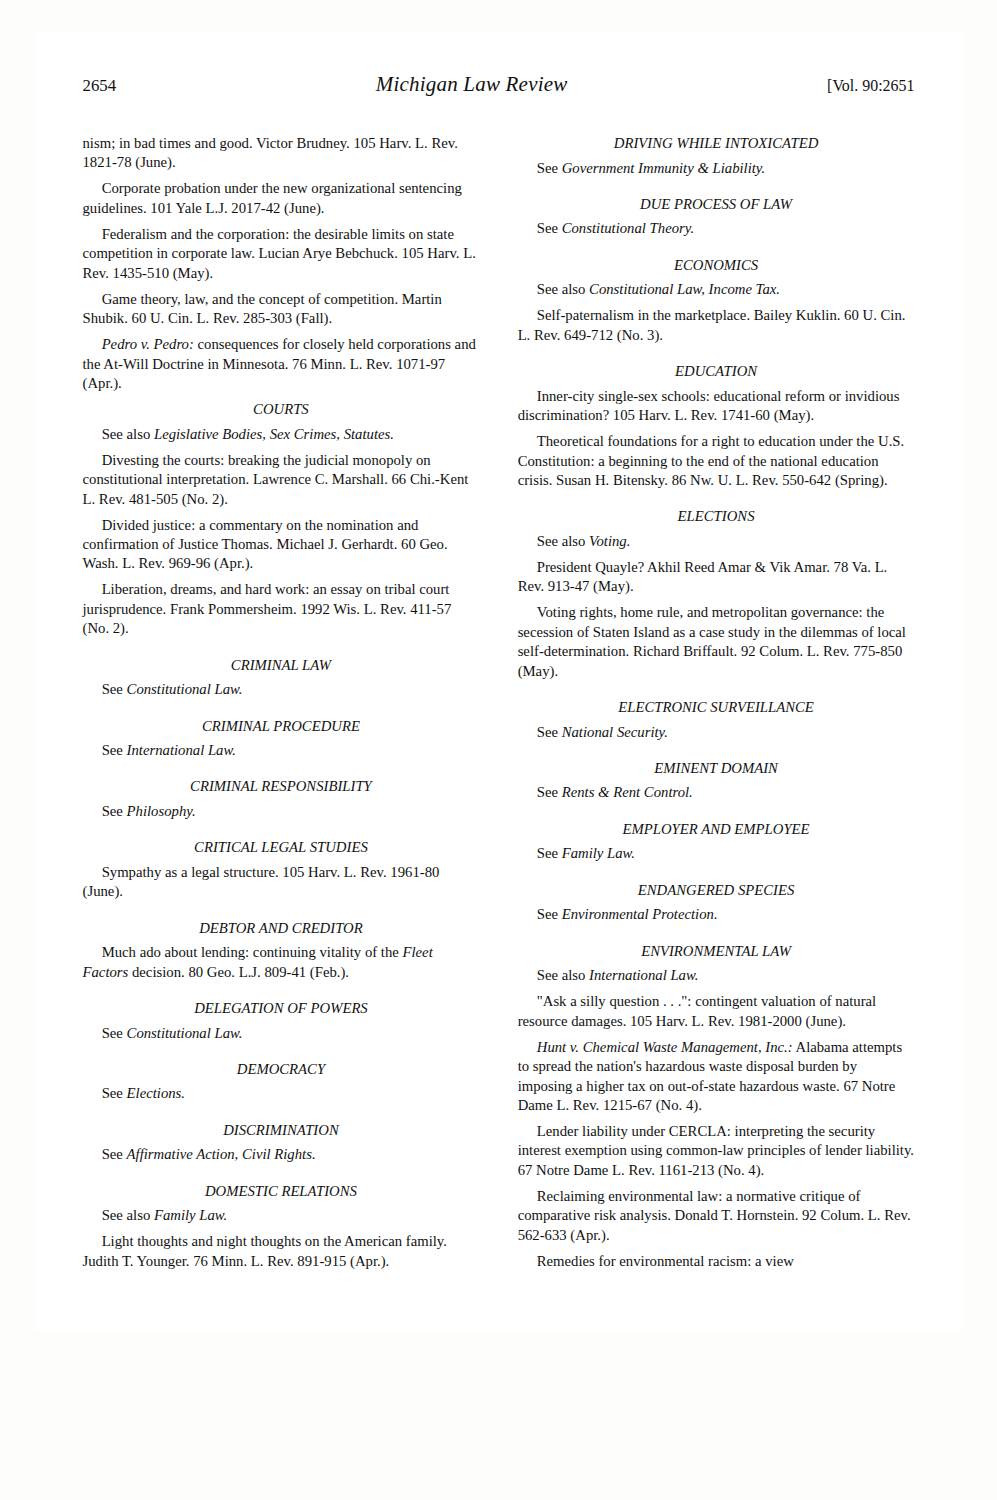2654 Michigan Law Review [Vol. 90:2651
nism; in bad times and good. Victor Brudney. 105 Harv. L. Rev. 1821-78 (June).
Corporate probation under the new organizational sentencing guidelines. 101 Yale L.J. 2017-42 (June).
Federalism and the corporation: the desirable limits on state competition in corporate law. Lucian Arye Bebchuck. 105 Harv. L. Rev. 1435-510 (May).
Game theory, law, and the concept of competition. Martin Shubik. 60 U. Cin. L. Rev. 285-303 (Fall).
Pedro v. Pedro: consequences for closely held corporations and the At-Will Doctrine in Minnesota. 76 Minn. L. Rev. 1071-97 (Apr.).
COURTS
See also Legislative Bodies, Sex Crimes, Statutes.
Divesting the courts: breaking the judicial monopoly on constitutional interpretation. Lawrence C. Marshall. 66 Chi.-Kent L. Rev. 481-505 (No. 2).
Divided justice: a commentary on the nomination and confirmation of Justice Thomas. Michael J. Gerhardt. 60 Geo. Wash. L. Rev. 969-96 (Apr.).
Liberation, dreams, and hard work: an essay on tribal court jurisprudence. Frank Pommersheim. 1992 Wis. L. Rev. 411-57 (No. 2).
CRIMINAL LAW
See Constitutional Law.
CRIMINAL PROCEDURE
See International Law.
CRIMINAL RESPONSIBILITY
See Philosophy.
CRITICAL LEGAL STUDIES
Sympathy as a legal structure. 105 Harv. L. Rev. 1961-80 (June).
DEBTOR AND CREDITOR
Much ado about lending: continuing vitality of the Fleet Factors decision. 80 Geo. L.J. 809-41 (Feb.).
DELEGATION OF POWERS
See Constitutional Law.
DEMOCRACY
See Elections.
DISCRIMINATION
See Affirmative Action, Civil Rights.
DOMESTIC RELATIONS
See also Family Law.
Light thoughts and night thoughts on the American family. Judith T. Younger. 76 Minn. L. Rev. 891-915 (Apr.).
DRIVING WHILE INTOXICATED
See Government Immunity & Liability.
DUE PROCESS OF LAW
See Constitutional Theory.
ECONOMICS
See also Constitutional Law, Income Tax.
Self-paternalism in the marketplace. Bailey Kuklin. 60 U. Cin. L. Rev. 649-712 (No. 3).
EDUCATION
Inner-city single-sex schools: educational reform or invidious discrimination? 105 Harv. L. Rev. 1741-60 (May).
Theoretical foundations for a right to education under the U.S. Constitution: a beginning to the end of the national education crisis. Susan H. Bitensky. 86 Nw. U. L. Rev. 550-642 (Spring).
ELECTIONS
See also Voting.
President Quayle? Akhil Reed Amar & Vik Amar. 78 Va. L. Rev. 913-47 (May).
Voting rights, home rule, and metropolitan governance: the secession of Staten Island as a case study in the dilemmas of local self-determination. Richard Briffault. 92 Colum. L. Rev. 775-850 (May).
ELECTRONIC SURVEILLANCE
See National Security.
EMINENT DOMAIN
See Rents & Rent Control.
EMPLOYER AND EMPLOYEE
See Family Law.
ENDANGERED SPECIES
See Environmental Protection.
ENVIRONMENTAL LAW
See also International Law.
"Ask a silly question . . .": contingent valuation of natural resource damages. 105 Harv. L. Rev. 1981-2000 (June).
Hunt v. Chemical Waste Management, Inc.: Alabama attempts to spread the nation's hazardous waste disposal burden by imposing a higher tax on out-of-state hazardous waste. 67 Notre Dame L. Rev. 1215-67 (No. 4).
Lender liability under CERCLA: interpreting the security interest exemption using common-law principles of lender liability. 67 Notre Dame L. Rev. 1161-213 (No. 4).
Reclaiming environmental law: a normative critique of comparative risk analysis. Donald T. Hornstein. 92 Colum. L. Rev. 562-633 (Apr.).
Remedies for environmental racism: a view